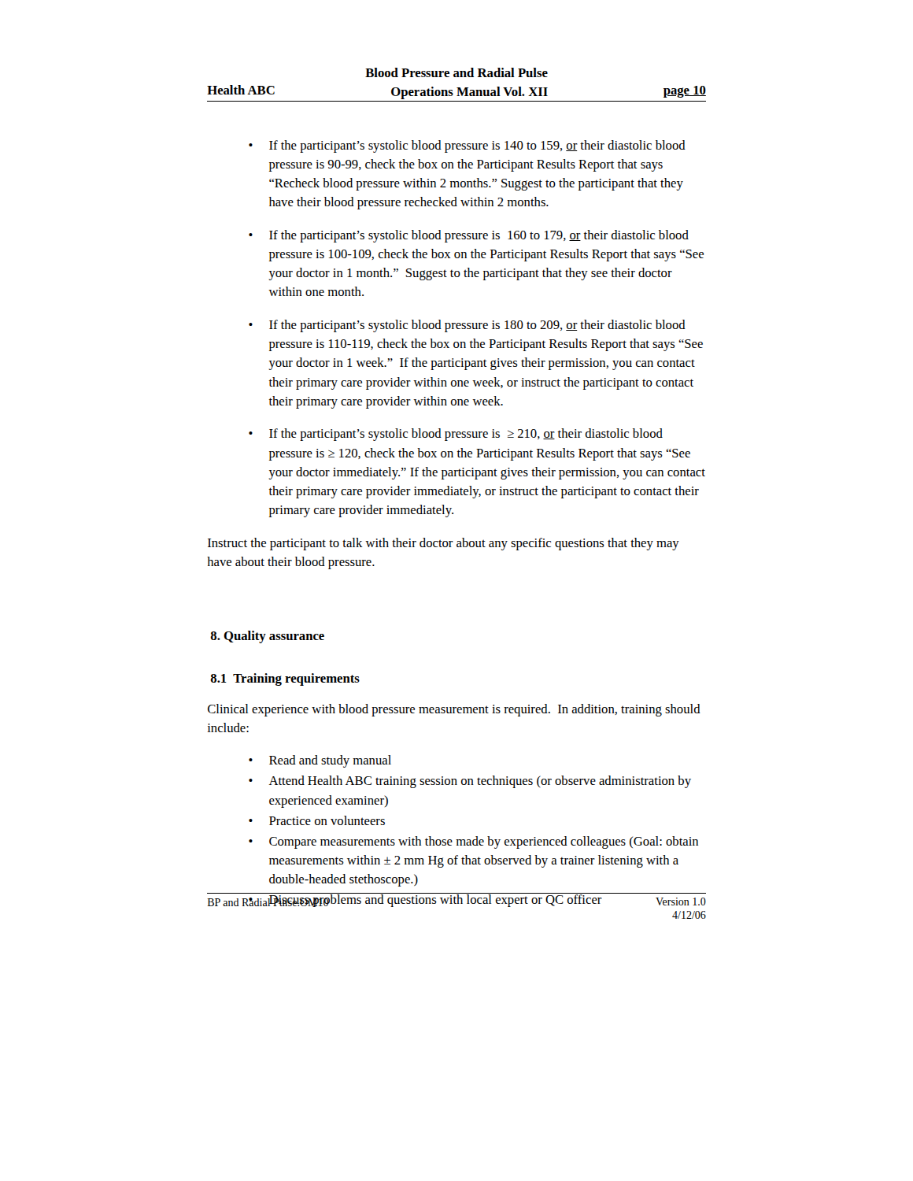Blood Pressure and Radial Pulse
Health ABC Operations Manual Vol. XII page 10
If the participant’s systolic blood pressure is 140 to 159, or their diastolic blood pressure is 90-99, check the box on the Participant Results Report that says “Recheck blood pressure within 2 months.” Suggest to the participant that they have their blood pressure rechecked within 2 months.
If the participant’s systolic blood pressure is 160 to 179, or their diastolic blood pressure is 100-109, check the box on the Participant Results Report that says “See your doctor in 1 month.” Suggest to the participant that they see their doctor within one month.
If the participant’s systolic blood pressure is 180 to 209, or their diastolic blood pressure is 110-119, check the box on the Participant Results Report that says “See your doctor in 1 week.” If the participant gives their permission, you can contact their primary care provider within one week, or instruct the participant to contact their primary care provider within one week.
If the participant’s systolic blood pressure is ≥ 210, or their diastolic blood pressure is ≥ 120, check the box on the Participant Results Report that says “See your doctor immediately.” If the participant gives their permission, you can contact their primary care provider immediately, or instruct the participant to contact their primary care provider immediately.
Instruct the participant to talk with their doctor about any specific questions that they may have about their blood pressure.
8. Quality assurance
8.1 Training requirements
Clinical experience with blood pressure measurement is required. In addition, training should include:
Read and study manual
Attend Health ABC training session on techniques (or observe administration by experienced examiner)
Practice on volunteers
Compare measurements with those made by experienced colleagues (Goal: obtain measurements within ± 2 mm Hg of that observed by a trainer listening with a double-headed stethoscope.)
Discuss problems and questions with local expert or QC officer
BP and Radial Pulse.OM10
Version 1.0
4/12/06